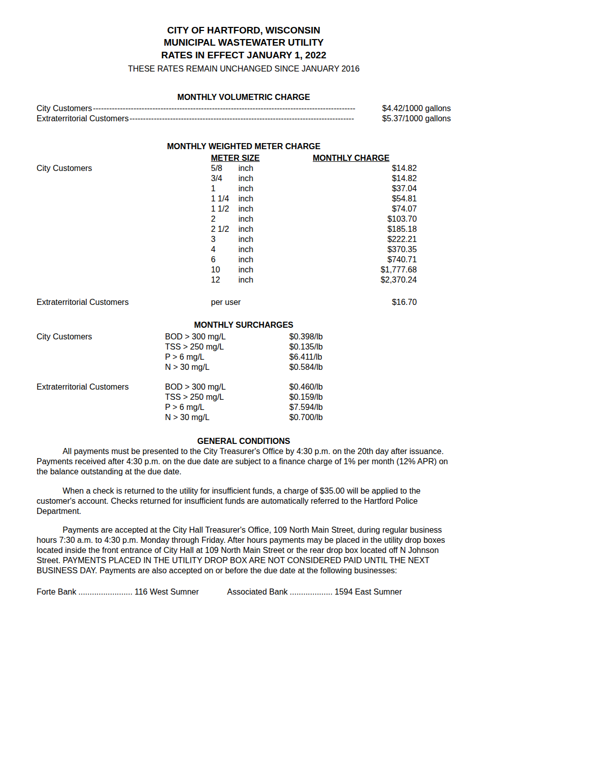CITY OF HARTFORD, WISCONSIN
MUNICIPAL WASTEWATER UTILITY
RATES IN EFFECT JANUARY 1, 2022
THESE RATES REMAIN UNCHANGED SINCE JANUARY 2016
MONTHLY VOLUMETRIC CHARGE
City Customers ------------------------------------------------------------------------------------------------- $4.42/1000 gallons
Extraterritorial Customers ----------------------------------------------------------------------------------- $5.37/1000 gallons
MONTHLY WEIGHTED METER CHARGE
| | METER SIZE | MONTHLY CHARGE |
| --- | --- | --- |
| City Customers | 5/8 | inch | $14.82 |
| | 3/4 | inch | $14.82 |
| | 1 | inch | $37.04 |
| | 1 1/4 | inch | $54.81 |
| | 1 1/2 | inch | $74.07 |
| | 2 | inch | $103.70 |
| | 2 1/2 | inch | $185.18 |
| | 3 | inch | $222.21 |
| | 4 | inch | $370.35 |
| | 6 | inch | $740.71 |
| | 10 | inch | $1,777.68 |
| | 12 | inch | $2,370.24 |
| Extraterritorial Customers | per user | $16.70 |
MONTHLY SURCHARGES
| City Customers | BOD > 300 mg/L | $0.398/lb | |
| | TSS > 250 mg/L | $0.135/lb | |
| | P > 6 mg/L | $6.411/lb | |
| | N > 30 mg/L | $0.584/lb | |
| Extraterritorial Customers | BOD > 300 mg/L | $0.460/lb | |
| | TSS > 250 mg/L | $0.159/lb | |
| | P > 6 mg/L | $7.594/lb | |
| | N > 30 mg/L | $0.700/lb | |
GENERAL CONDITIONS
All payments must be presented to the City Treasurer's Office by 4:30 p.m. on the 20th day after issuance. Payments received after 4:30 p.m. on the due date are subject to a finance charge of 1% per month (12% APR) on the balance outstanding at the due date.
When a check is returned to the utility for insufficient funds, a charge of $35.00 will be applied to the customer's account. Checks returned for insufficient funds are automatically referred to the Hartford Police Department.
Payments are accepted at the City Hall Treasurer's Office, 109 North Main Street, during regular business hours 7:30 a.m. to 4:30 p.m. Monday through Friday. After hours payments may be placed in the utility drop boxes located inside the front entrance of City Hall at 109 North Main Street or the rear drop box located off N Johnson Street. PAYMENTS PLACED IN THE UTILITY DROP BOX ARE NOT CONSIDERED PAID UNTIL THE NEXT BUSINESS DAY. Payments are also accepted on or before the due date at the following businesses:
Forte Bank ........................ 116 West Sumner
Associated Bank ................... 1594 East Sumner